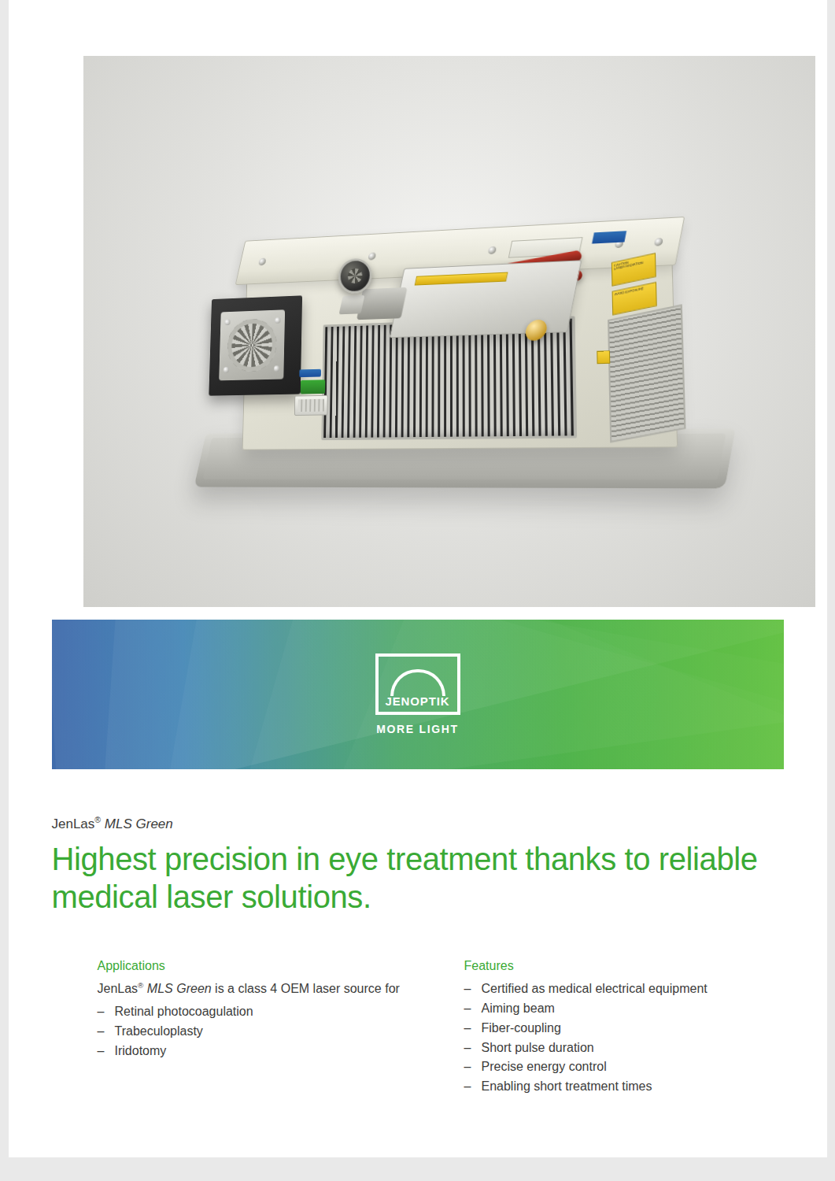CAUTION
LASER RADIATION
AVOID EXPOSURE
JENOPTIK
MORE LIGHT
JenLas® MLS Green
Highest precision in eye treatment thanks to reliable medical laser solutions.
Applications
JenLas® MLS Green is a class 4 OEM laser source for
Retinal photocoagulation
Trabeculoplasty
Iridotomy
Features
Certified as medical electrical equipment
Aiming beam
Fiber-coupling
Short pulse duration
Precise energy control
Enabling short treatment times